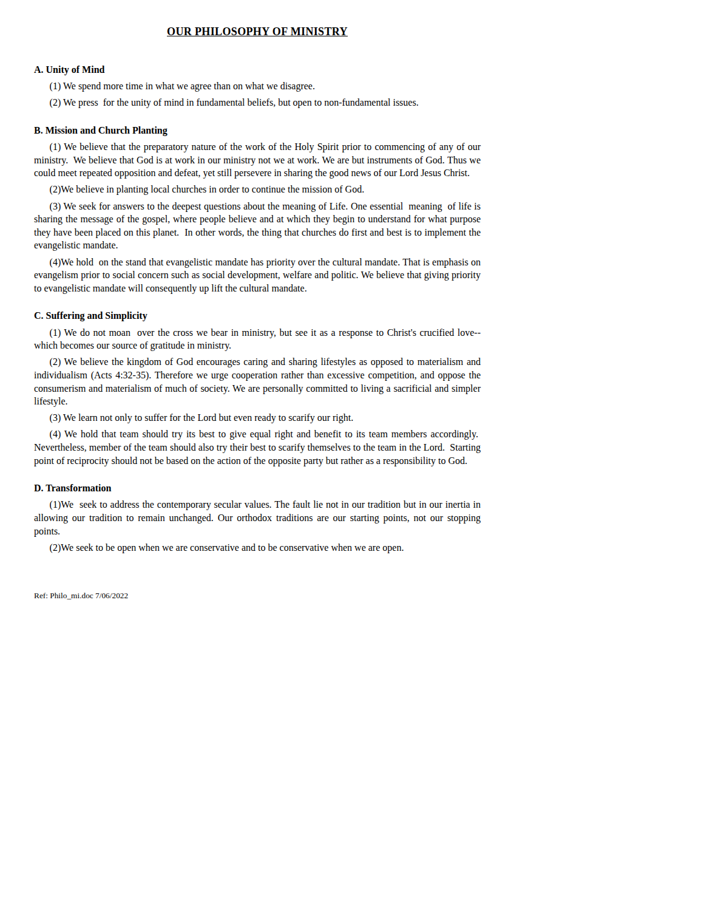OUR PHILOSOPHY OF MINISTRY
A. Unity of Mind
(1) We spend more time in what we agree than on what we disagree.
(2) We press for the unity of mind in fundamental beliefs, but open to non-fundamental issues.
B. Mission and Church Planting
(1) We believe that the preparatory nature of the work of the Holy Spirit prior to commencing of any of our ministry. We believe that God is at work in our ministry not we at work. We are but instruments of God. Thus we could meet repeated opposition and defeat, yet still persevere in sharing the good news of our Lord Jesus Christ.
(2)We believe in planting local churches in order to continue the mission of God.
(3) We seek for answers to the deepest questions about the meaning of Life. One essential meaning of life is sharing the message of the gospel, where people believe and at which they begin to understand for what purpose they have been placed on this planet. In other words, the thing that churches do first and best is to implement the evangelistic mandate.
(4)We hold on the stand that evangelistic mandate has priority over the cultural mandate. That is emphasis on evangelism prior to social concern such as social development, welfare and politic. We believe that giving priority to evangelistic mandate will consequently up lift the cultural mandate.
C. Suffering and Simplicity
(1) We do not moan over the cross we bear in ministry, but see it as a response to Christ's crucified love--which becomes our source of gratitude in ministry.
(2) We believe the kingdom of God encourages caring and sharing lifestyles as opposed to materialism and individualism (Acts 4:32-35). Therefore we urge cooperation rather than excessive competition, and oppose the consumerism and materialism of much of society. We are personally committed to living a sacrificial and simpler lifestyle.
(3) We learn not only to suffer for the Lord but even ready to scarify our right.
(4) We hold that team should try its best to give equal right and benefit to its team members accordingly. Nevertheless, member of the team should also try their best to scarify themselves to the team in the Lord. Starting point of reciprocity should not be based on the action of the opposite party but rather as a responsibility to God.
D. Transformation
(1)We seek to address the contemporary secular values. The fault lie not in our tradition but in our inertia in allowing our tradition to remain unchanged. Our orthodox traditions are our starting points, not our stopping points.
(2)We seek to be open when we are conservative and to be conservative when we are open.
Ref: Philo_mi.doc 7/06/2022